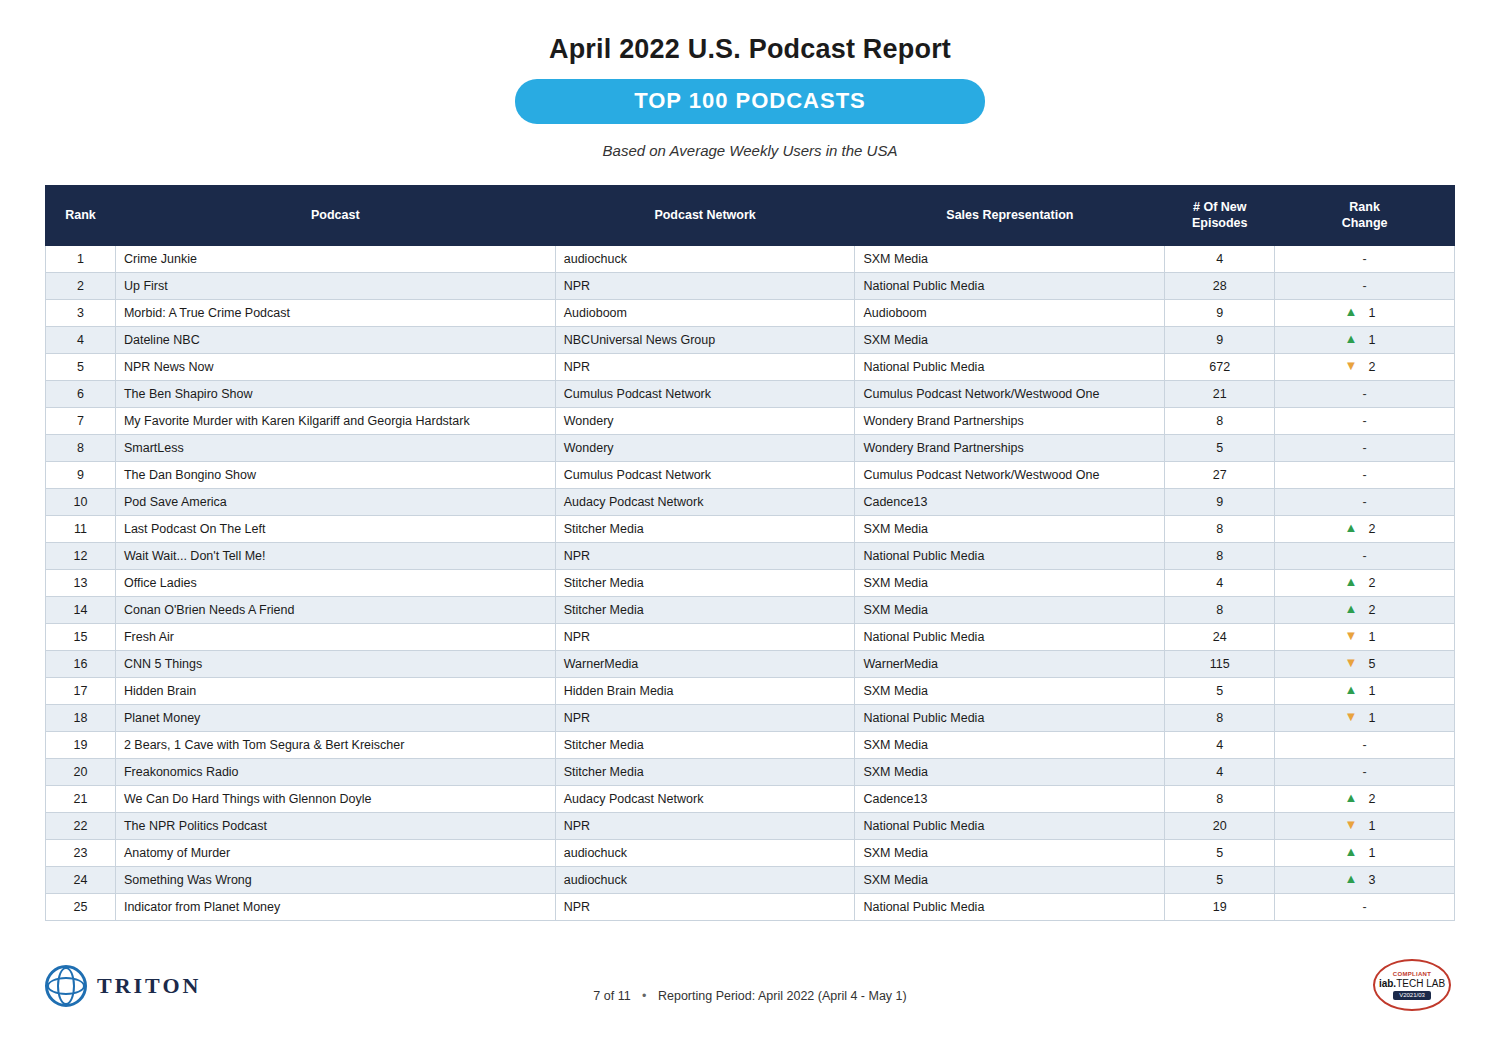April 2022 U.S. Podcast Report
TOP 100 PODCASTS
Based on Average Weekly Users in the USA
| Rank | Podcast | Podcast Network | Sales Representation | # Of New Episodes | Rank Change |
| --- | --- | --- | --- | --- | --- |
| 1 | Crime Junkie | audiochuck | SXM Media | 4 | - |
| 2 | Up First | NPR | National Public Media | 28 | - |
| 3 | Morbid: A True Crime Podcast | Audioboom | Audioboom | 9 | ▲ 1 |
| 4 | Dateline NBC | NBCUniversal News Group | SXM Media | 9 | ▲ 1 |
| 5 | NPR News Now | NPR | National Public Media | 672 | ▼ 2 |
| 6 | The Ben Shapiro Show | Cumulus Podcast Network | Cumulus Podcast Network/Westwood One | 21 | - |
| 7 | My Favorite Murder with Karen Kilgariff and Georgia Hardstark | Wondery | Wondery Brand Partnerships | 8 | - |
| 8 | SmartLess | Wondery | Wondery Brand Partnerships | 5 | - |
| 9 | The Dan Bongino Show | Cumulus Podcast Network | Cumulus Podcast Network/Westwood One | 27 | - |
| 10 | Pod Save America | Audacy Podcast Network | Cadence13 | 9 | - |
| 11 | Last Podcast On The Left | Stitcher Media | SXM Media | 8 | ▲ 2 |
| 12 | Wait Wait... Don't Tell Me! | NPR | National Public Media | 8 | - |
| 13 | Office Ladies | Stitcher Media | SXM Media | 4 | ▲ 2 |
| 14 | Conan O'Brien Needs A Friend | Stitcher Media | SXM Media | 8 | ▲ 2 |
| 15 | Fresh Air | NPR | National Public Media | 24 | ▼ 1 |
| 16 | CNN 5 Things | WarnerMedia | WarnerMedia | 115 | ▼ 5 |
| 17 | Hidden Brain | Hidden Brain Media | SXM Media | 5 | ▲ 1 |
| 18 | Planet Money | NPR | National Public Media | 8 | ▼ 1 |
| 19 | 2 Bears, 1 Cave with Tom Segura & Bert Kreischer | Stitcher Media | SXM Media | 4 | - |
| 20 | Freakonomics Radio | Stitcher Media | SXM Media | 4 | - |
| 21 | We Can Do Hard Things with Glennon Doyle | Audacy Podcast Network | Cadence13 | 8 | ▲ 2 |
| 22 | The NPR Politics Podcast | NPR | National Public Media | 20 | ▼ 1 |
| 23 | Anatomy of Murder | audiochuck | SXM Media | 5 | ▲ 1 |
| 24 | Something Was Wrong | audiochuck | SXM Media | 5 | ▲ 3 |
| 25 | Indicator from Planet Money | NPR | National Public Media | 19 | - |
TRITON
7 of 11 • Reporting Period: April 2022 (April 4 - May 1)
COMPLIANT
iab.TECH LAB
V2021/03